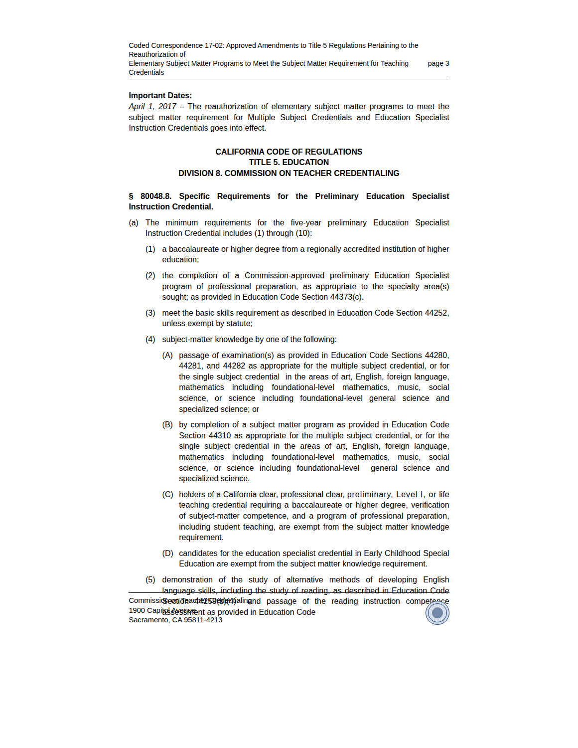Coded Correspondence 17-02: Approved Amendments to Title 5 Regulations Pertaining to the Reauthorization of Elementary Subject Matter Programs to Meet the Subject Matter Requirement for Teaching Credentials page 3
Important Dates:
April 1, 2017 – The reauthorization of elementary subject matter programs to meet the subject matter requirement for Multiple Subject Credentials and Education Specialist Instruction Credentials goes into effect.
CALIFORNIA CODE OF REGULATIONS
TITLE 5. EDUCATION
DIVISION 8. COMMISSION ON TEACHER CREDENTIALING
§ 80048.8. Specific Requirements for the Preliminary Education Specialist Instruction Credential.
(a) The minimum requirements for the five-year preliminary Education Specialist Instruction Credential includes (1) through (10):
(1) a baccalaureate or higher degree from a regionally accredited institution of higher education;
(2) the completion of a Commission-approved preliminary Education Specialist program of professional preparation, as appropriate to the specialty area(s) sought; as provided in Education Code Section 44373(c).
(3) meet the basic skills requirement as described in Education Code Section 44252, unless exempt by statute;
(4) subject-matter knowledge by one of the following:
(A) passage of examination(s) as provided in Education Code Sections 44280, 44281, and 44282 as appropriate for the multiple subject credential, or for the single subject credential in the areas of art, English, foreign language, mathematics including foundational-level mathematics, music, social science, or science including foundational-level general science and specialized science; or
(B) by completion of a subject matter program as provided in Education Code Section 44310 as appropriate for the multiple subject credential, or for the single subject credential in the areas of art, English, foreign language, mathematics including foundational-level mathematics, music, social science, or science including foundational-level general science and specialized science.
(C) holders of a California clear, professional clear, preliminary, Level I, or life teaching credential requiring a baccalaureate or higher degree, verification of subject-matter competence, and a program of professional preparation, including student teaching, are exempt from the subject matter knowledge requirement.
(D) candidates for the education specialist credential in Early Childhood Special Education are exempt from the subject matter knowledge requirement.
(5) demonstration of the study of alternative methods of developing English language skills, including the study of reading, as described in Education Code Section 44259(b)(4) and passage of the reading instruction competence assessment as provided in Education Code
Commission on Teacher Credentialing 1900 Capitol Avenue Sacramento, CA 95811-4213